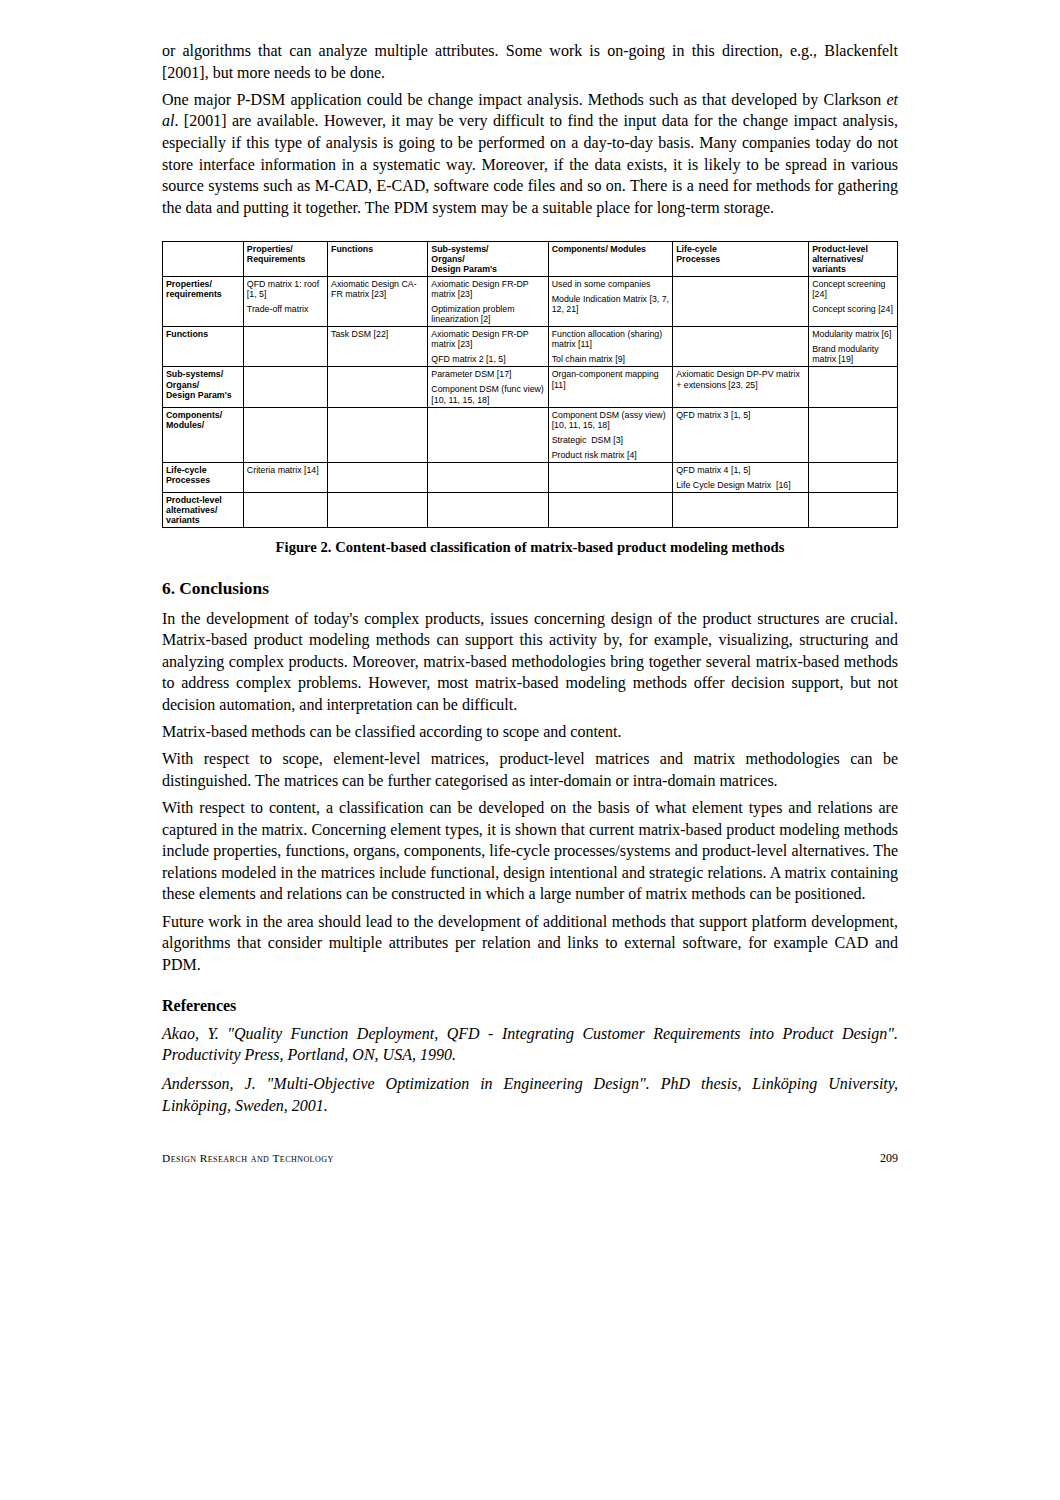or algorithms that can analyze multiple attributes. Some work is on-going in this direction, e.g., Blackenfelt [2001], but more needs to be done.
One major P-DSM application could be change impact analysis. Methods such as that developed by Clarkson et al. [2001] are available. However, it may be very difficult to find the input data for the change impact analysis, especially if this type of analysis is going to be performed on a day-to-day basis. Many companies today do not store interface information in a systematic way. Moreover, if the data exists, it is likely to be spread in various source systems such as M-CAD, E-CAD, software code files and so on. There is a need for methods for gathering the data and putting it together. The PDM system may be a suitable place for long-term storage.
| | Properties/ Requirements | Functions | Sub-systems/ Organs/ Design Param's | Components/ Modules | Life-cycle Processes | Product-level alternatives/ variants |
| --- | --- | --- | --- | --- | --- | --- |
| Properties/ requirements | QFD matrix 1: roof [1, 5] Trade-off matrix | Axiomatic Design CA-FR matrix [23] | Axiomatic Design FR-DP matrix [23] Optimization problem linearization [2] | Used in some companies Module Indication Matrix [3, 7, 12, 21] | | Concept screening [24] Concept scoring [24] |
| Functions | | Task DSM [22] | Axiomatic Design FR-DP matrix [23] QFD matrix 2 [1, 5] | Function allocation (sharing) matrix [11] Tol chain matrix [9] | | Modularity matrix [6] Brand modularity matrix [19] |
| Sub-systems/ Organs/ Design Param's | | | Parameter DSM [17] Component DSM (func view) [10, 11, 15, 18] | Organ-component mapping [11] | Axiomatic Design DP-PV matrix + extensions [23, 25] | |
| Components/ Modules/ | | | | Component DSM (assy view) [10, 11, 15, 18] Strategic DSM [3] Product risk matrix [4] | QFD matrix 3 [1, 5] | |
| Life-cycle Processes | Criteria matrix [14] | | | | QFD matrix 4 [1, 5] Life Cycle Design Matrix [16] | |
| Product-level alternatives/ variants | | | | | | |
Figure 2. Content-based classification of matrix-based product modeling methods
6. Conclusions
In the development of today's complex products, issues concerning design of the product structures are crucial. Matrix-based product modeling methods can support this activity by, for example, visualizing, structuring and analyzing complex products. Moreover, matrix-based methodologies bring together several matrix-based methods to address complex problems. However, most matrix-based modeling methods offer decision support, but not decision automation, and interpretation can be difficult.
Matrix-based methods can be classified according to scope and content.
With respect to scope, element-level matrices, product-level matrices and matrix methodologies can be distinguished. The matrices can be further categorised as inter-domain or intra-domain matrices.
With respect to content, a classification can be developed on the basis of what element types and relations are captured in the matrix. Concerning element types, it is shown that current matrix-based product modeling methods include properties, functions, organs, components, life-cycle processes/systems and product-level alternatives. The relations modeled in the matrices include functional, design intentional and strategic relations. A matrix containing these elements and relations can be constructed in which a large number of matrix methods can be positioned.
Future work in the area should lead to the development of additional methods that support platform development, algorithms that consider multiple attributes per relation and links to external software, for example CAD and PDM.
References
Akao, Y. "Quality Function Deployment, QFD - Integrating Customer Requirements into Product Design". Productivity Press, Portland, ON, USA, 1990.
Andersson, J. "Multi-Objective Optimization in Engineering Design". PhD thesis, Linköping University, Linköping, Sweden, 2001.
Design Research and Technology 209